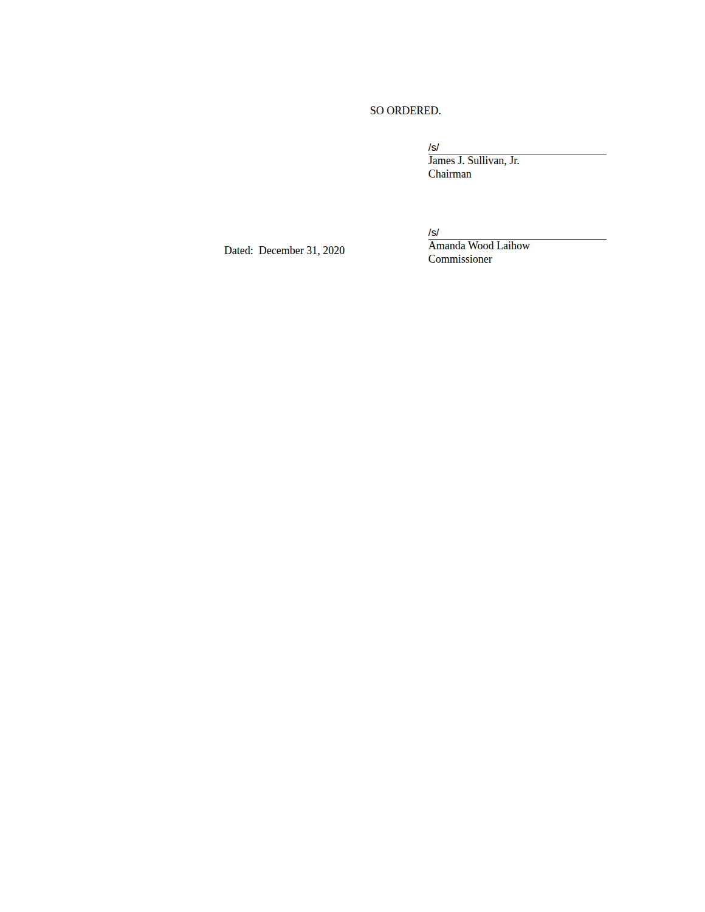SO ORDERED.
/s/ James J. Sullivan, Jr. Chairman
Dated: December 31, 2020
/s/ Amanda Wood Laihow Commissioner